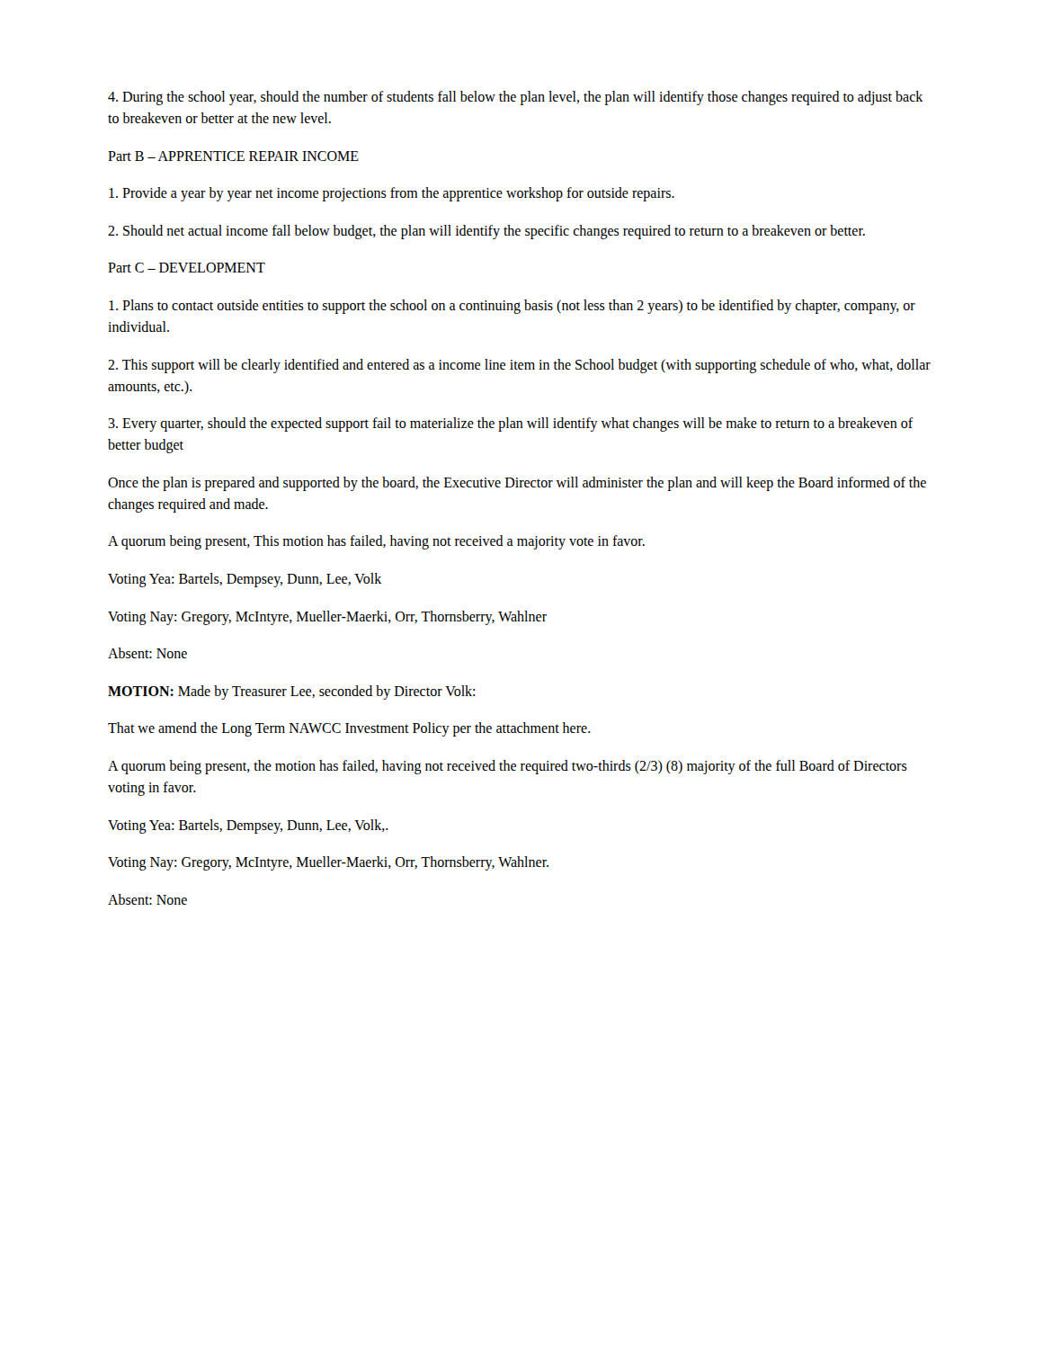4. During the school year, should the number of students fall below the plan level, the plan will identify those changes required to adjust back to breakeven or better at the new level.
Part B – APPRENTICE REPAIR INCOME
1. Provide a year by year net income projections from the apprentice workshop for outside repairs.
2. Should net actual income fall below budget, the plan will identify the specific changes required to return to a breakeven or better.
Part C – DEVELOPMENT
1. Plans to contact outside entities to support the school on a continuing basis (not less than 2 years) to be identified by chapter, company, or individual.
2. This support will be clearly identified and entered as a income line item in the School budget (with supporting schedule of who, what, dollar amounts, etc.).
3. Every quarter, should the expected support fail to materialize the plan will identify what changes will be make to return to a breakeven of better budget
Once the plan is prepared and supported by the board, the Executive Director will administer the plan and will keep the Board informed of the changes required and made.
A quorum being present, This motion has failed, having not received a majority vote in favor.
Voting Yea: Bartels, Dempsey, Dunn, Lee, Volk
Voting Nay: Gregory, McIntyre, Mueller-Maerki, Orr, Thornsberry, Wahlner
Absent: None
MOTION: Made by Treasurer Lee, seconded by Director Volk:
That we amend the Long Term NAWCC Investment Policy per the attachment here.
A quorum being present, the motion has failed, having not received the required two-thirds (2/3) (8) majority of the full Board of Directors voting in favor.
Voting Yea: Bartels, Dempsey, Dunn, Lee, Volk,.
Voting Nay: Gregory, McIntyre, Mueller-Maerki, Orr, Thornsberry, Wahlner.
Absent: None